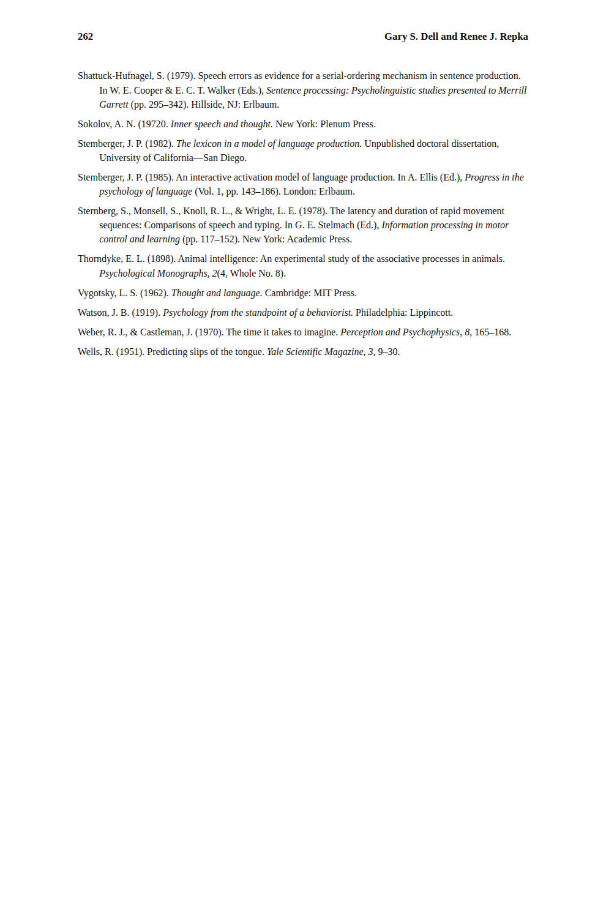262 Gary S. Dell and Renee J. Repka
References
Shattuck-Hufnagel, S. (1979). Speech errors as evidence for a serial-ordering mechanism in sentence production. In W. E. Cooper & E. C. T. Walker (Eds.), Sentence processing: Psycholinguistic studies presented to Merrill Garrett (pp. 295–342). Hillside, NJ: Erlbaum.
Sokolov, A. N. (19720. Inner speech and thought. New York: Plenum Press.
Stemberger, J. P. (1982). The lexicon in a model of language production. Unpublished doctoral dissertation, University of California—San Diego.
Stemberger, J. P. (1985). An interactive activation model of language production. In A. Ellis (Ed.), Progress in the psychology of language (Vol. 1, pp. 143–186). London: Erlbaum.
Sternberg, S., Monsell, S., Knoll, R. L., & Wright, L. E. (1978). The latency and duration of rapid movement sequences: Comparisons of speech and typing. In G. E. Stelmach (Ed.), Information processing in motor control and learning (pp. 117–152). New York: Academic Press.
Thorndyke, E. L. (1898). Animal intelligence: An experimental study of the associative processes in animals. Psychological Monographs, 2(4, Whole No. 8).
Vygotsky, L. S. (1962). Thought and language. Cambridge: MIT Press.
Watson, J. B. (1919). Psychology from the standpoint of a behaviorist. Philadelphia: Lippincott.
Weber, R. J., & Castleman, J. (1970). The time it takes to imagine. Perception and Psychophysics, 8, 165–168.
Wells, R. (1951). Predicting slips of the tongue. Yale Scientific Magazine, 3, 9–30.